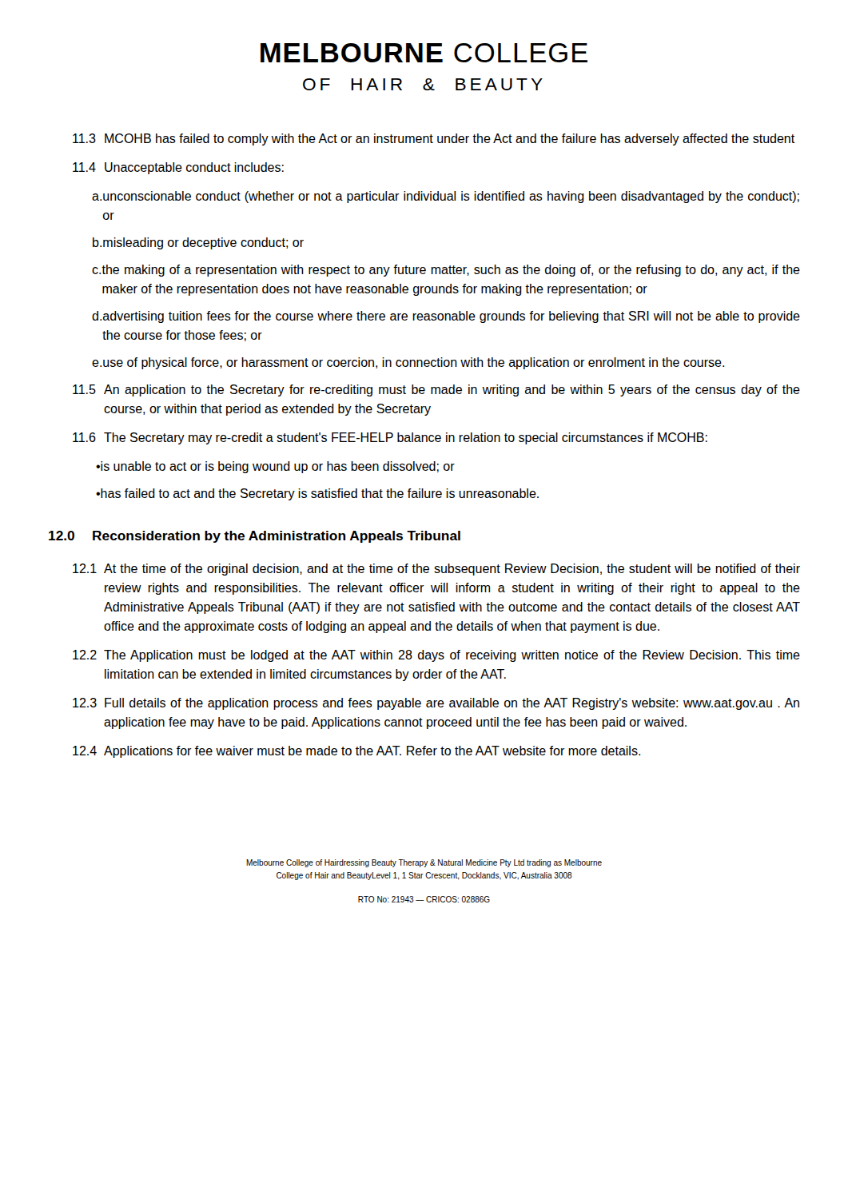MELBOURNE COLLEGE
OF HAIR & BEAUTY
11.3
MCOHB has failed to comply with the Act or an instrument under the Act and the failure has adversely affected the student
11.4
Unacceptable conduct includes:
a.
unconscionable conduct (whether or not a particular individual is identified as having been disadvantaged by the conduct); or
b.
misleading or deceptive conduct; or
c.
the making of a representation with respect to any future matter, such as the doing of, or the refusing to do, any act, if the maker of the representation does not have reasonable grounds for making the representation; or
d.
advertising tuition fees for the course where there are reasonable grounds for believing that SRI will not be able to provide the course for those fees; or
e.
use of physical force, or harassment or coercion, in connection with the application or enrolment in the course.
11.5
An application to the Secretary for re-crediting must be made in writing and be within 5 years of the census day of the course, or within that period as extended by the Secretary
11.6
The Secretary may re-credit a student's FEE-HELP balance in relation to special circumstances if MCOHB:
•
is unable to act or is being wound up or has been dissolved; or
•
has failed to act and the Secretary is satisfied that the failure is unreasonable.
12.0 Reconsideration by the Administration Appeals Tribunal
12.1
At the time of the original decision, and at the time of the subsequent Review Decision, the student will be notified of their review rights and responsibilities. The relevant officer will inform a student in writing of their right to appeal to the Administrative Appeals Tribunal (AAT) if they are not satisfied with the outcome and the contact details of the closest AAT office and the approximate costs of lodging an appeal and the details of when that payment is due.
12.2
The Application must be lodged at the AAT within 28 days of receiving written notice of the Review Decision. This time limitation can be extended in limited circumstances by order of the AAT.
12.3
Full details of the application process and fees payable are available on the AAT Registry's website: www.aat.gov.au . An application fee may have to be paid. Applications cannot proceed until the fee has been paid or waived.
12.4
Applications for fee waiver must be made to the AAT. Refer to the AAT website for more details.
Melbourne College of Hairdressing Beauty Therapy & Natural Medicine Pty Ltd trading as Melbourne
College of Hair and BeautyLevel 1, 1 Star Crescent, Docklands, VIC, Australia 3008
RTO No: 21943 — CRICOS: 02886G